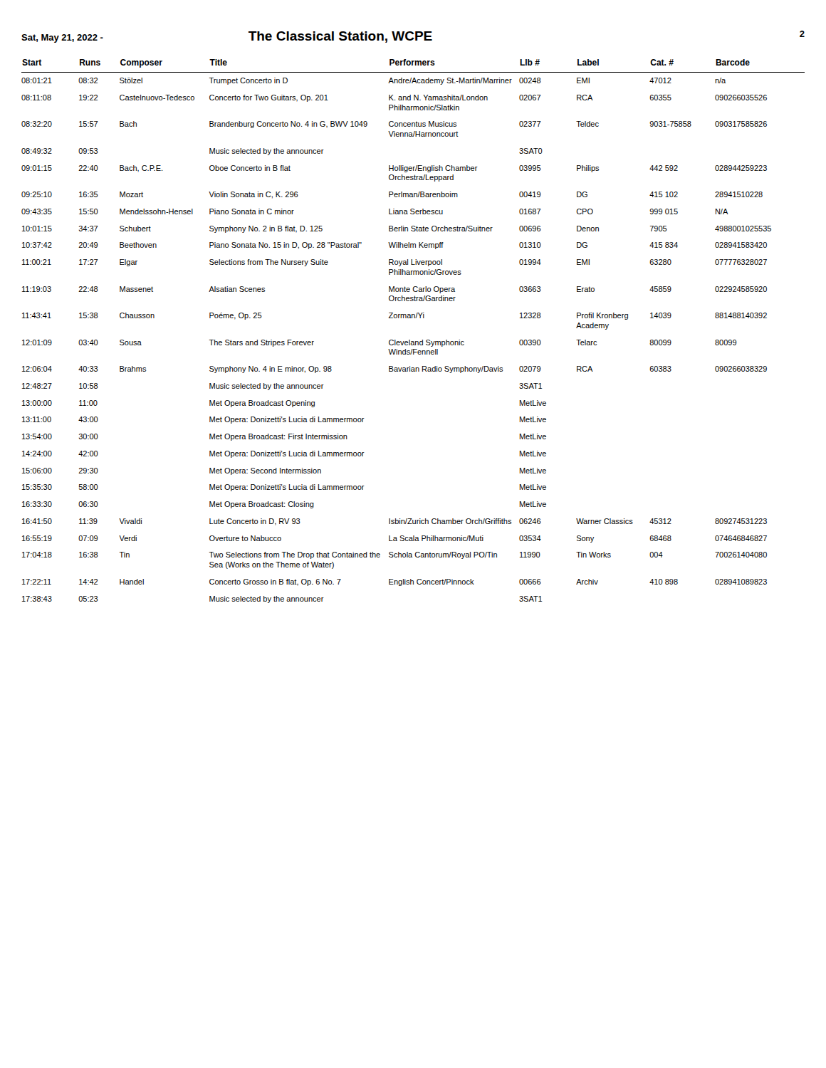Sat, May 21, 2022 - The Classical Station, WCPE 2
| Start | Runs | Composer | Title | Performers | Llb # | Label | Cat. # | Barcode |
| --- | --- | --- | --- | --- | --- | --- | --- | --- |
| 08:01:21 | 08:32 | Stölzel | Trumpet Concerto in D | Andre/Academy St.-Martin/Marriner | 00248 | EMI | 47012 | n/a |
| 08:11:08 | 19:22 | Castelnuovo-Tedesco | Concerto for Two Guitars, Op. 201 | K. and N. Yamashita/London Philharmonic/Slatkin | 02067 | RCA | 60355 | 090266035526 |
| 08:32:20 | 15:57 | Bach | Brandenburg Concerto No. 4 in G, BWV 1049 | Concentus Musicus Vienna/Harnoncourt | 02377 | Teldec | 9031-75858 | 090317585826 |
| 08:49:32 | 09:53 | | Music selected by the announcer | | 3SAT0 | | | |
| 09:01:15 | 22:40 | Bach, C.P.E. | Oboe Concerto in B flat | Holliger/English Chamber Orchestra/Leppard | 03995 | Philips | 442 592 | 028944259223 |
| 09:25:10 | 16:35 | Mozart | Violin Sonata in C, K. 296 | Perlman/Barenboim | 00419 | DG | 415 102 | 28941510228 |
| 09:43:35 | 15:50 | Mendelssohn-Hensel | Piano Sonata in C minor | Liana Serbescu | 01687 | CPO | 999 015 | N/A |
| 10:01:15 | 34:37 | Schubert | Symphony No. 2 in B flat, D. 125 | Berlin State Orchestra/Suitner | 00696 | Denon | 7905 | 4988001025535 |
| 10:37:42 | 20:49 | Beethoven | Piano Sonata No. 15 in D, Op. 28 "Pastoral" | Wilhelm Kempff | 01310 | DG | 415 834 | 028941583420 |
| 11:00:21 | 17:27 | Elgar | Selections from The Nursery Suite | Royal Liverpool Philharmonic/Groves | 01994 | EMI | 63280 | 077776328027 |
| 11:19:03 | 22:48 | Massenet | Alsatian Scenes | Monte Carlo Opera Orchestra/Gardiner | 03663 | Erato | 45859 | 022924585920 |
| 11:43:41 | 15:38 | Chausson | Poéme, Op. 25 | Zorman/Yi | 12328 | Profil Kronberg Academy | 14039 | 881488140392 |
| 12:01:09 | 03:40 | Sousa | The Stars and Stripes Forever | Cleveland Symphonic Winds/Fennell | 00390 | Telarc | 80099 | 80099 |
| 12:06:04 | 40:33 | Brahms | Symphony No. 4 in E minor, Op. 98 | Bavarian Radio Symphony/Davis | 02079 | RCA | 60383 | 090266038329 |
| 12:48:27 | 10:58 | | Music selected by the announcer | | 3SAT1 | | | |
| 13:00:00 | 11:00 | | Met Opera Broadcast Opening | | MetLive | | | |
| 13:11:00 | 43:00 | | Met Opera: Donizetti's Lucia di Lammermoor | | MetLive | | | |
| 13:54:00 | 30:00 | | Met Opera Broadcast: First Intermission | | MetLive | | | |
| 14:24:00 | 42:00 | | Met Opera: Donizetti's Lucia di Lammermoor | | MetLive | | | |
| 15:06:00 | 29:30 | | Met Opera: Second Intermission | | MetLive | | | |
| 15:35:30 | 58:00 | | Met Opera: Donizetti's Lucia di Lammermoor | | MetLive | | | |
| 16:33:30 | 06:30 | | Met Opera Broadcast: Closing | | MetLive | | | |
| 16:41:50 | 11:39 | Vivaldi | Lute Concerto in D, RV 93 | Isbin/Zurich Chamber Orch/Griffiths | 06246 | Warner Classics | 45312 | 809274531223 |
| 16:55:19 | 07:09 | Verdi | Overture to Nabucco | La Scala Philharmonic/Muti | 03534 | Sony | 68468 | 074646846827 |
| 17:04:18 | 16:38 | Tin | Two Selections from The Drop that Contained the Sea (Works on the Theme of Water) | Schola Cantorum/Royal PO/Tin | 11990 | Tin Works | 004 | 700261404080 |
| 17:22:11 | 14:42 | Handel | Concerto Grosso in B flat, Op. 6 No. 7 | English Concert/Pinnock | 00666 | Archiv | 410 898 | 028941089823 |
| 17:38:43 | 05:23 | | Music selected by the announcer | | 3SAT1 | | | |